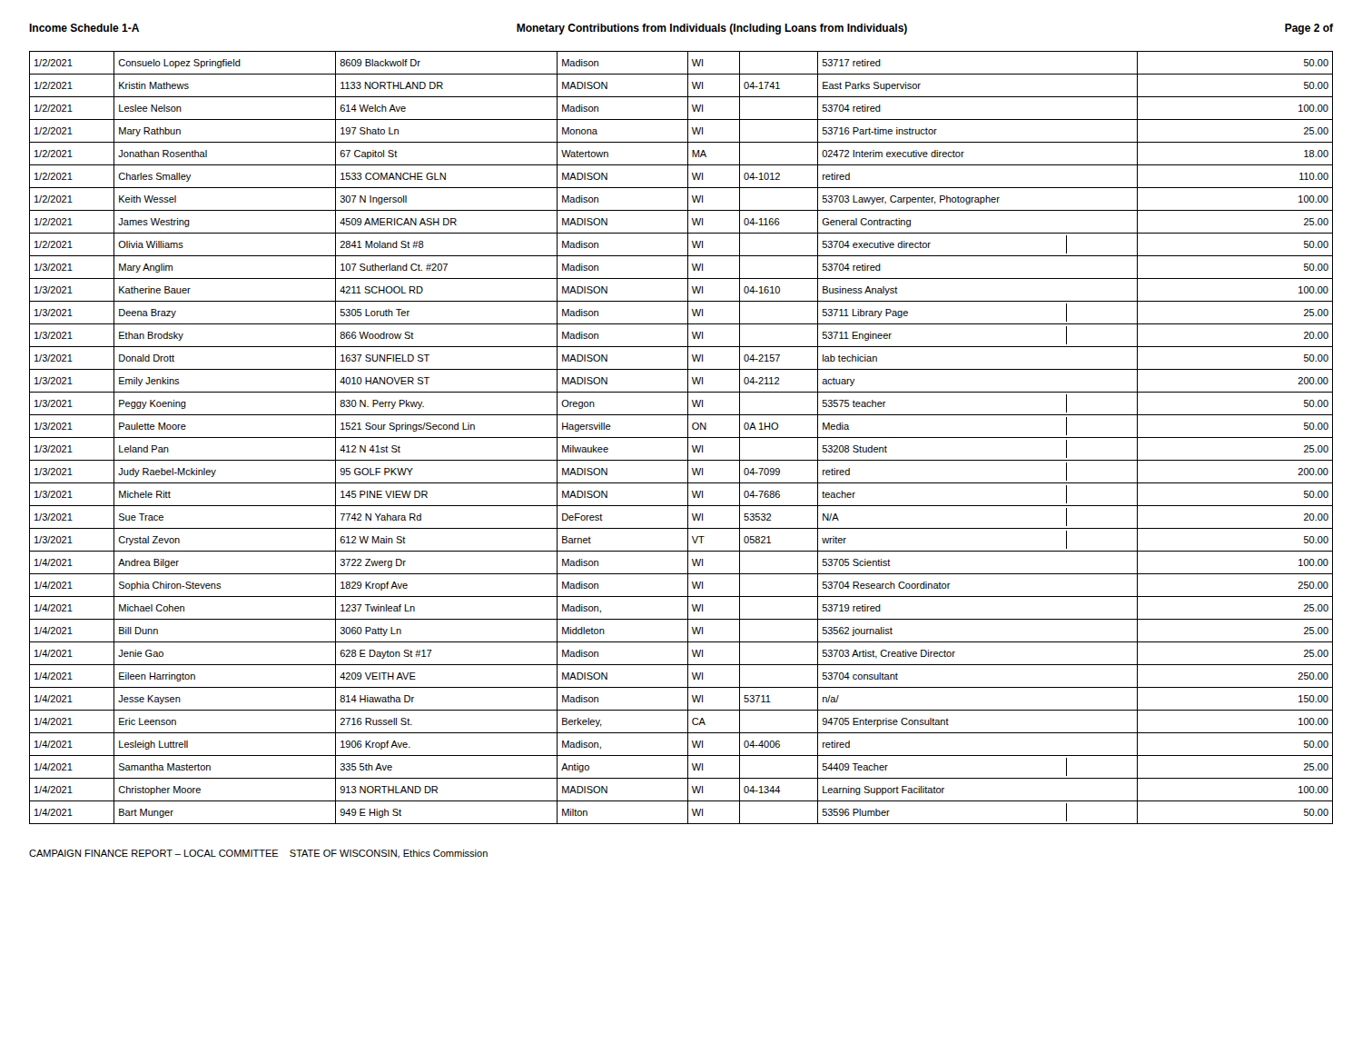Income Schedule 1-A
Monetary Contributions from Individuals (Including Loans from Individuals)
Page 2 of
| 1/2/2021 | Consuelo Lopez Springfield | 8609 Blackwolf Dr | Madison | WI | | 53717 retired | 50.00 |
| 1/2/2021 | Kristin Mathews | 1133 NORTHLAND DR | MADISON | WI | 04-1741 | East Parks Supervisor | 50.00 |
| 1/2/2021 | Leslee Nelson | 614 Welch Ave | Madison | WI | | 53704 retired | 100.00 |
| 1/2/2021 | Mary Rathbun | 197 Shato Ln | Monona | WI | | 53716 Part-time instructor | 25.00 |
| 1/2/2021 | Jonathan Rosenthal | 67 Capitol St | Watertown | MA | | 02472 Interim executive director | 18.00 |
| 1/2/2021 | Charles Smalley | 1533 COMANCHE GLN | MADISON | WI | 04-1012 | retired | 110.00 |
| 1/2/2021 | Keith Wessel | 307 N Ingersoll | Madison | WI | | 53703 Lawyer, Carpenter, Photographer | 100.00 |
| 1/2/2021 | James Westring | 4509 AMERICAN ASH DR | MADISON | WI | 04-1166 | General Contracting | 25.00 |
| 1/2/2021 | Olivia Williams | 2841 Moland St #8 | Madison | WI | | 53704 executive director | 50.00 |
| 1/3/2021 | Mary Anglim | 107 Sutherland Ct. #207 | Madison | WI | | 53704 retired | 50.00 |
| 1/3/2021 | Katherine Bauer | 4211 SCHOOL RD | MADISON | WI | 04-1610 | Business Analyst | 100.00 |
| 1/3/2021 | Deena Brazy | 5305 Loruth Ter | Madison | WI | | 53711 Library Page | 25.00 |
| 1/3/2021 | Ethan Brodsky | 866 Woodrow St | Madison | WI | | 53711 Engineer | 20.00 |
| 1/3/2021 | Donald Drott | 1637 SUNFIELD ST | MADISON | WI | 04-2157 | lab techician | 50.00 |
| 1/3/2021 | Emily Jenkins | 4010 HANOVER ST | MADISON | WI | 04-2112 | actuary | 200.00 |
| 1/3/2021 | Peggy Koening | 830 N. Perry Pkwy. | Oregon | WI | | 53575 teacher | 50.00 |
| 1/3/2021 | Paulette Moore | 1521 Sour Springs/Second Lin | Hagersville | ON | 0A 1HO | Media | 50.00 |
| 1/3/2021 | Leland Pan | 412 N 41st St | Milwaukee | WI | | 53208 Student | 25.00 |
| 1/3/2021 | Judy Raebel-Mckinley | 95 GOLF PKWY | MADISON | WI | 04-7099 | retired | 200.00 |
| 1/3/2021 | Michele Ritt | 145 PINE VIEW DR | MADISON | WI | 04-7686 | teacher | 50.00 |
| 1/3/2021 | Sue Trace | 7742 N Yahara Rd | DeForest | WI | 53532 | N/A | 20.00 |
| 1/3/2021 | Crystal Zevon | 612 W Main St | Barnet | VT | 05821 | writer | 50.00 |
| 1/4/2021 | Andrea Bilger | 3722 Zwerg Dr | Madison | WI | | 53705 Scientist | 100.00 |
| 1/4/2021 | Sophia Chiron-Stevens | 1829 Kropf Ave | Madison | WI | | 53704 Research Coordinator | 250.00 |
| 1/4/2021 | Michael Cohen | 1237 Twinleaf Ln | Madison, | WI | | 53719 retired | 25.00 |
| 1/4/2021 | Bill Dunn | 3060 Patty Ln | Middleton | WI | | 53562 journalist | 25.00 |
| 1/4/2021 | Jenie Gao | 628 E Dayton St #17 | Madison | WI | | 53703 Artist, Creative Director | 25.00 |
| 1/4/2021 | Eileen Harrington | 4209 VEITH AVE | MADISON | WI | | 53704 consultant | 250.00 |
| 1/4/2021 | Jesse Kaysen | 814 Hiawatha Dr | Madison | WI | 53711 | n/a/ | 150.00 |
| 1/4/2021 | Eric Leenson | 2716 Russell St. | Berkeley, | CA | | 94705 Enterprise Consultant | 100.00 |
| 1/4/2021 | Lesleigh Luttrell | 1906 Kropf Ave. | Madison, | WI | 04-4006 | retired | 50.00 |
| 1/4/2021 | Samantha Masterton | 335 5th Ave | Antigo | WI | | 54409 Teacher | 25.00 |
| 1/4/2021 | Christopher Moore | 913 NORTHLAND DR | MADISON | WI | 04-1344 | Learning Support Facilitator | 100.00 |
| 1/4/2021 | Bart Munger | 949 E High St | Milton | WI | | 53596 Plumber | 50.00 |
CAMPAIGN FINANCE REPORT – LOCAL COMMITTEE STATE OF WISCONSIN, Ethics Commission